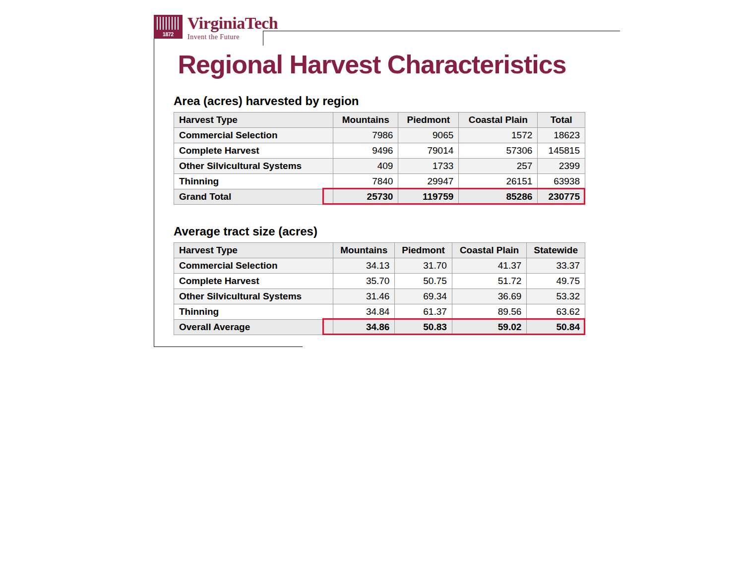1872
VirginiaTech
Invent the Future
Regional Harvest Characteristics
Area (acres) harvested by region
| Harvest Type | Mountains | Piedmont | Coastal Plain | Total |
| --- | --- | --- | --- | --- |
| Commercial Selection | 7986 | 9065 | 1572 | 18623 |
| Complete Harvest | 9496 | 79014 | 57306 | 145815 |
| Other Silvicultural Systems | 409 | 1733 | 257 | 2399 |
| Thinning | 7840 | 29947 | 26151 | 63938 |
| Grand Total | 25730 | 119759 | 85286 | 230775 |
Average tract size (acres)
| Harvest Type | Mountains | Piedmont | Coastal Plain | Statewide |
| --- | --- | --- | --- | --- |
| Commercial Selection | 34.13 | 31.70 | 41.37 | 33.37 |
| Complete Harvest | 35.70 | 50.75 | 51.72 | 49.75 |
| Other Silvicultural Systems | 31.46 | 69.34 | 36.69 | 53.32 |
| Thinning | 34.84 | 61.37 | 89.56 | 63.62 |
| Overall Average | 34.86 | 50.83 | 59.02 | 50.84 |